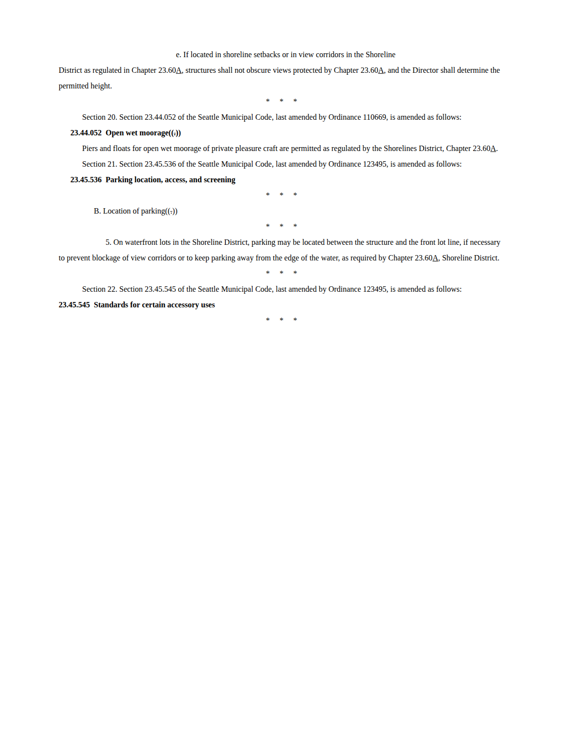e. If located in shoreline setbacks or in view corridors in the Shoreline
District as regulated in Chapter 23.60A, structures shall not obscure views protected by Chapter 23.60A, and the Director shall determine the permitted height.
* * *
Section 20. Section 23.44.052 of the Seattle Municipal Code, last amended by Ordinance 110669, is amended as follows:
23.44.052 Open wet moorage((.))
Piers and floats for open wet moorage of private pleasure craft are permitted as regulated by the Shorelines District, Chapter 23.60A.
Section 21. Section 23.45.536 of the Seattle Municipal Code, last amended by Ordinance 123495, is amended as follows:
23.45.536 Parking location, access, and screening
* * *
B. Location of parking((.))
* * *
5. On waterfront lots in the Shoreline District, parking may be located between the structure and the front lot line, if necessary to prevent blockage of view corridors or to keep parking away from the edge of the water, as required by Chapter 23.60A, Shoreline District.
* * *
Section 22. Section 23.45.545 of the Seattle Municipal Code, last amended by Ordinance 123495, is amended as follows:
23.45.545 Standards for certain accessory uses
* * *